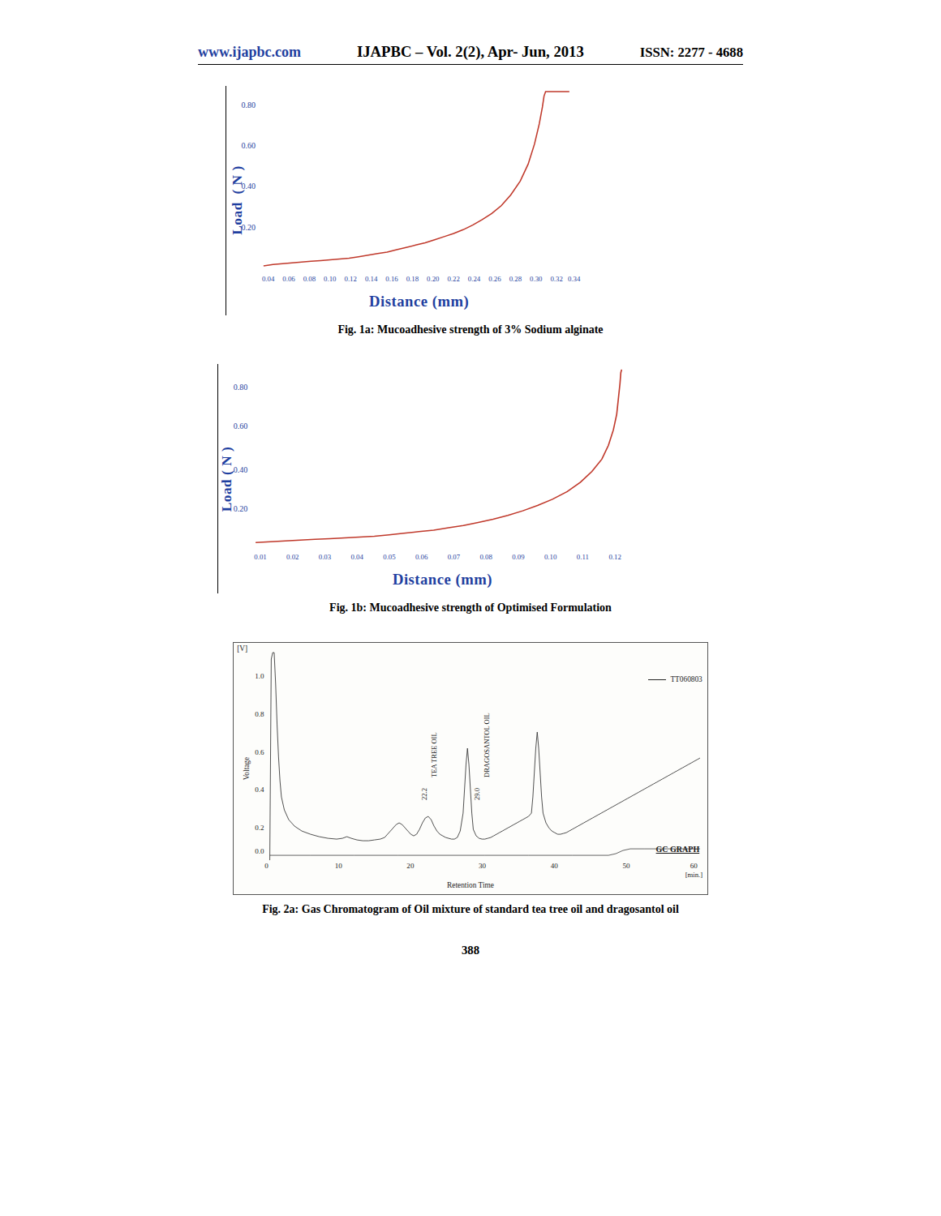www.ijapbc.com IJAPBC – Vol. 2(2), Apr- Jun, 2013 ISSN: 2277 - 4688
Load ( N )
0.80 0.60 0.40 0.20
0.04 0.06 0.08 0.10 0.12 0.14 0.16 0.18 0.20 0.22 0.24 0.26 0.28 0.30 0.32 0.34
Distance (mm)
Fig. 1a: Mucoadhesive strength of 3% Sodium alginate
Load ( N )
0.80 0.60 0.40 0.20
0.01 0.02 0.03 0.04 0.05 0.06 0.07 0.08 0.09 0.10 0.11 0.12
Distance (mm)
Fig. 1b: Mucoadhesive strength of Optimised Formulation
[V] TT060803 GC GRAPH Voltage Retention Time [min.]
1.0 0.8 0.6 0.4 0.2 0.0
0 10 20 30 40 50 60
TEA TREE OIL 22.2 DRAGOSANTOL OIL 29.0
Fig. 2a: Gas Chromatogram of Oil mixture of standard tea tree oil and dragosantol oil
388